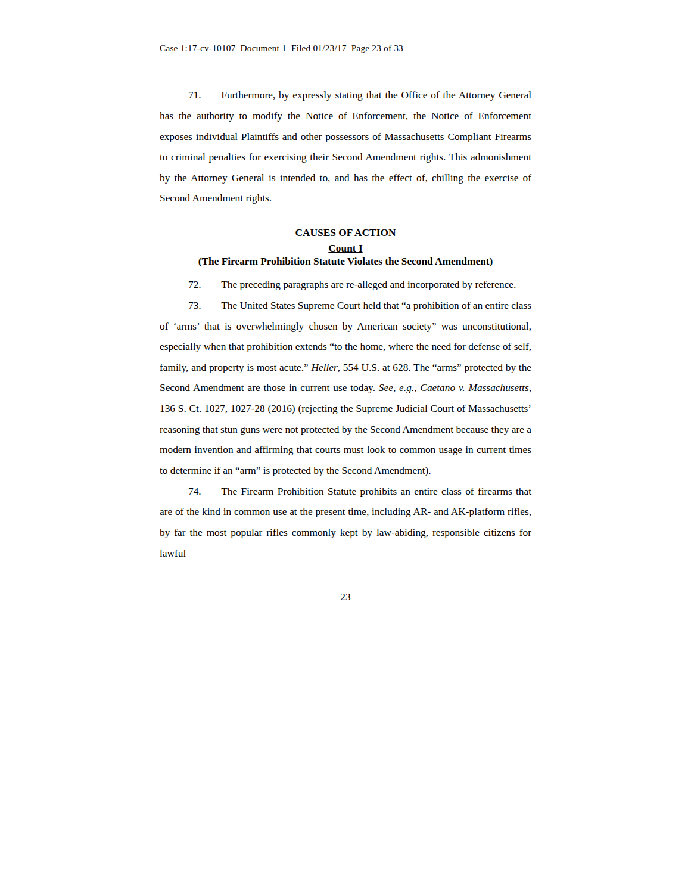Case 1:17-cv-10107 Document 1 Filed 01/23/17 Page 23 of 33
71. Furthermore, by expressly stating that the Office of the Attorney General has the authority to modify the Notice of Enforcement, the Notice of Enforcement exposes individual Plaintiffs and other possessors of Massachusetts Compliant Firearms to criminal penalties for exercising their Second Amendment rights. This admonishment by the Attorney General is intended to, and has the effect of, chilling the exercise of Second Amendment rights.
CAUSES OF ACTION
Count I
(The Firearm Prohibition Statute Violates the Second Amendment)
72. The preceding paragraphs are re-alleged and incorporated by reference.
73. The United States Supreme Court held that “a prohibition of an entire class of ‘arms’ that is overwhelmingly chosen by American society” was unconstitutional, especially when that prohibition extends “to the home, where the need for defense of self, family, and property is most acute.” Heller, 554 U.S. at 628. The “arms” protected by the Second Amendment are those in current use today. See, e.g., Caetano v. Massachusetts, 136 S. Ct. 1027, 1027-28 (2016) (rejecting the Supreme Judicial Court of Massachusetts’ reasoning that stun guns were not protected by the Second Amendment because they are a modern invention and affirming that courts must look to common usage in current times to determine if an “arm” is protected by the Second Amendment).
74. The Firearm Prohibition Statute prohibits an entire class of firearms that are of the kind in common use at the present time, including AR- and AK-platform rifles, by far the most popular rifles commonly kept by law-abiding, responsible citizens for lawful
23